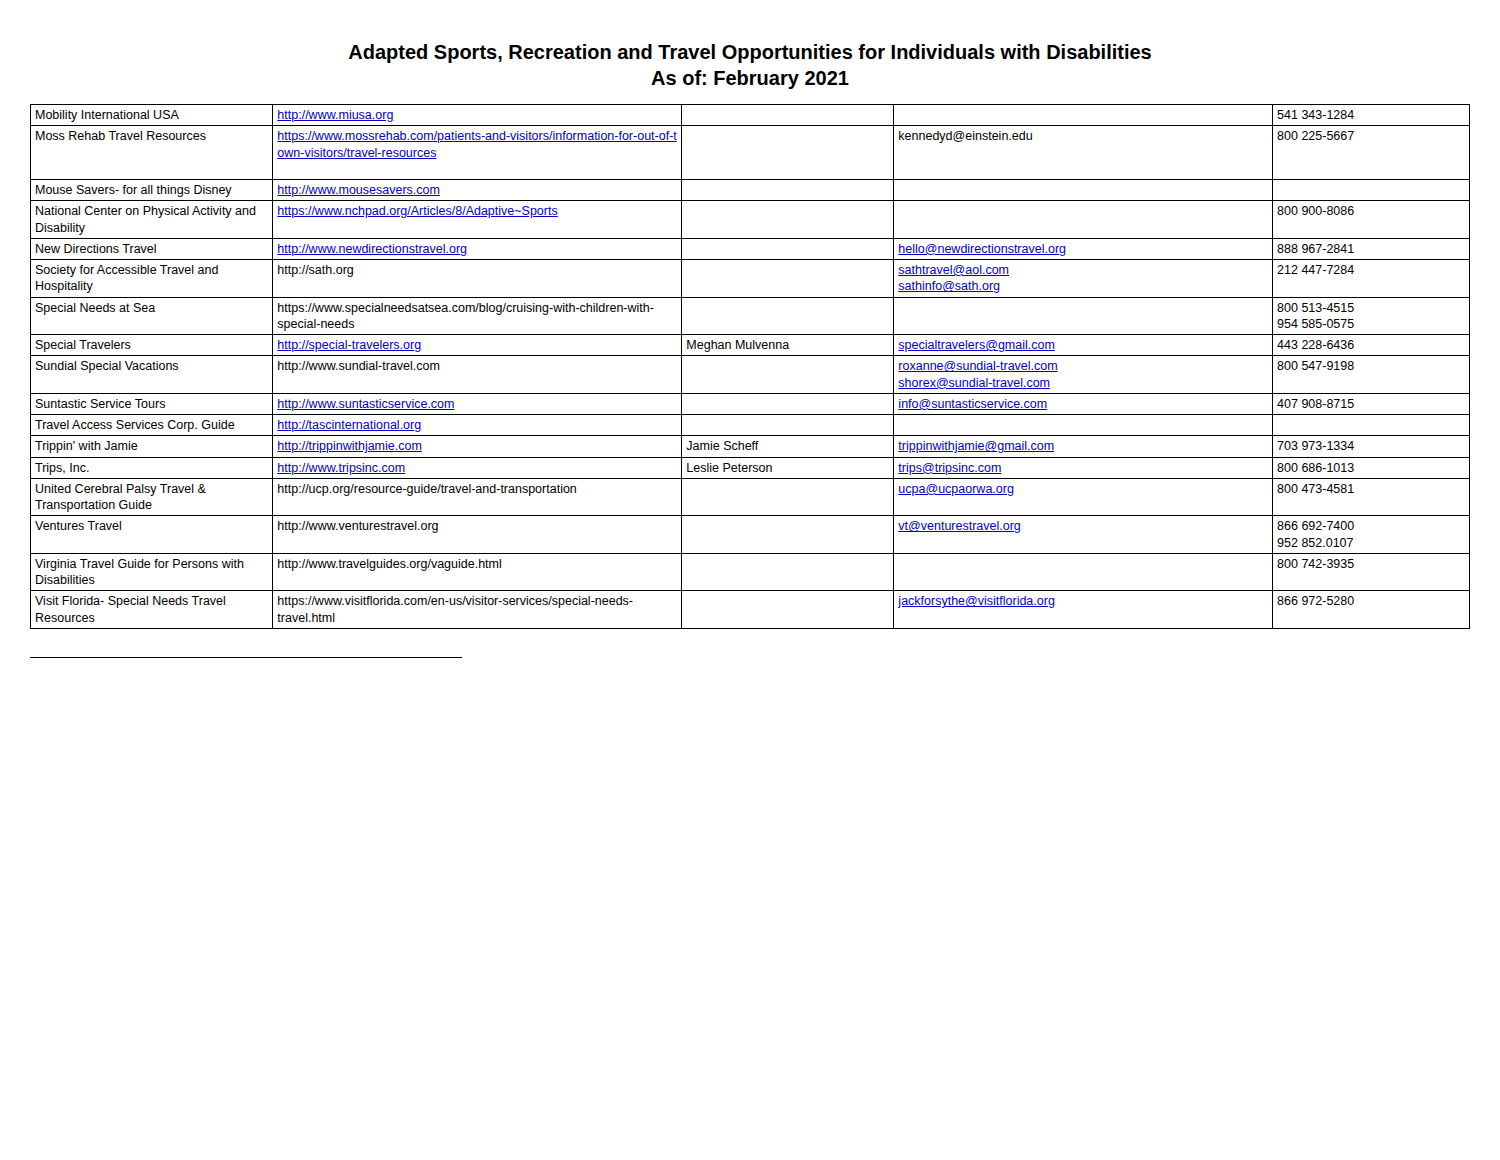Adapted Sports, Recreation and Travel Opportunities for Individuals with Disabilities
As of: February 2021
| Mobility International USA | http://www.miusa.org | | | 541 343-1284 |
| Moss Rehab Travel Resources | https://www.mossrehab.com/patients-and-visitors/information-for-out-of-town-visitors/travel-resources | | kennedyd@einstein.edu | 800 225-5667 |
| Mouse Savers- for all things Disney | http://www.mousesavers.com | | | |
| National Center on Physical Activity and Disability | https://www.nchpad.org/Articles/8/Adaptive~Sports | | | 800 900-8086 |
| New Directions Travel | http://www.newdirectionstravel.org | | hello@newdirectionstravel.org | 888 967-2841 |
| Society for Accessible Travel and Hospitality | http://sath.org | | sathtravel@aol.com sathinfo@sath.org | 212 447-7284 |
| Special Needs at Sea | https://www.specialneedsatsea.com/blog/cruising-with-children-with-special-needs | | | 800 513-4515 954 585-0575 |
| Special Travelers | http://special-travelers.org | Meghan Mulvenna | specialtravelers@gmail.com | 443 228-6436 |
| Sundial Special Vacations | http://www.sundial-travel.com | | roxanne@sundial-travel.com shorex@sundial-travel.com | 800 547-9198 |
| Suntastic Service Tours | http://www.suntasticservice.com | | info@suntasticservice.com | 407 908-8715 |
| Travel Access Services Corp. Guide | http://tascinternational.org | | | |
| Trippin' with Jamie | http://trippinwithjamie.com | Jamie Scheff | trippinwithjamie@gmail.com | 703 973-1334 |
| Trips, Inc. | http://www.tripsinc.com | Leslie Peterson | trips@tripsinc.com | 800 686-1013 |
| United Cerebral Palsy Travel & Transportation Guide | http://ucp.org/resource-guide/travel-and-transportation | | ucpa@ucpaorwa.org | 800 473-4581 |
| Ventures Travel | http://www.venturestravel.org | | vt@venturestravel.org | 866 692-7400 952 852.0107 |
| Virginia Travel Guide for Persons with Disabilities | http://www.travelguides.org/vaguide.html | | | 800 742-3935 |
| Visit Florida- Special Needs Travel Resources | https://www.visitflorida.com/en-us/visitor-services/special-needs-travel.html | | jackforsythe@visitflorida.org | 866 972-5280 |